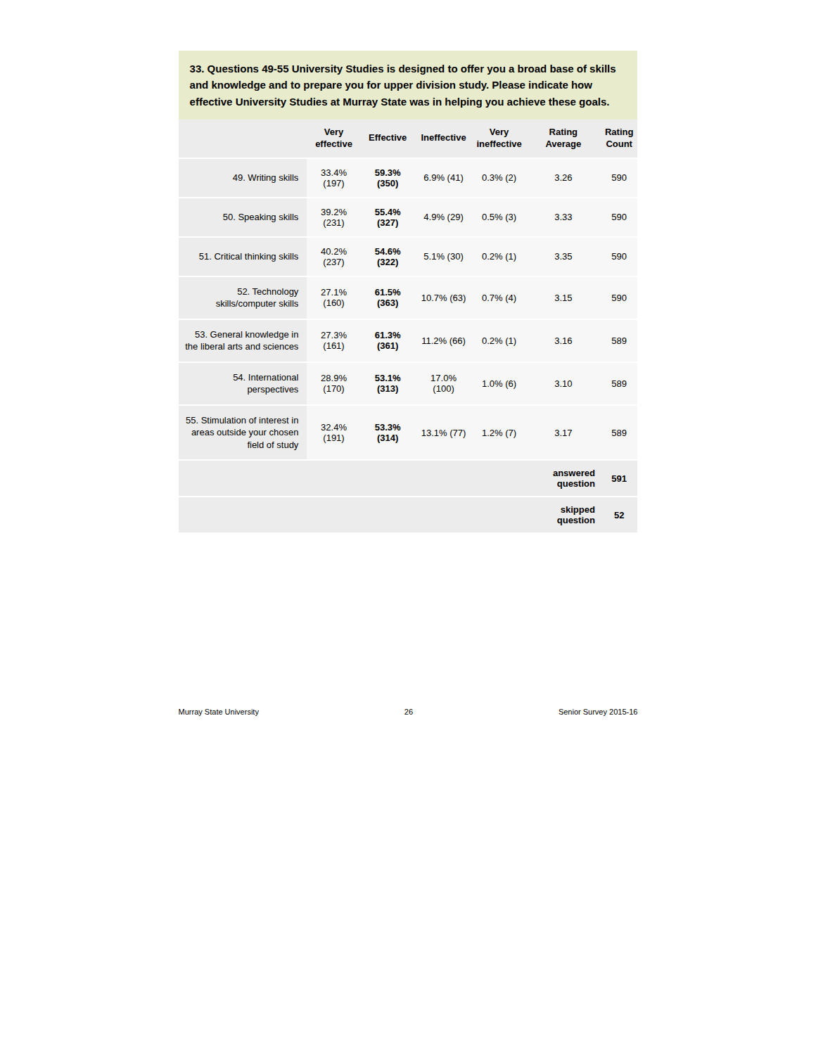33. Questions 49-55 University Studies is designed to offer you a broad base of skills and knowledge and to prepare you for upper division study. Please indicate how effective University Studies at Murray State was in helping you achieve these goals.
| | Very effective | Effective | Ineffective | Very ineffective | Rating Average | Rating Count |
| --- | --- | --- | --- | --- | --- | --- |
| 49. Writing skills | 33.4% (197) | 59.3% (350) | 6.9% (41) | 0.3% (2) | 3.26 | 590 |
| 50. Speaking skills | 39.2% (231) | 55.4% (327) | 4.9% (29) | 0.5% (3) | 3.33 | 590 |
| 51. Critical thinking skills | 40.2% (237) | 54.6% (322) | 5.1% (30) | 0.2% (1) | 3.35 | 590 |
| 52. Technology skills/computer skills | 27.1% (160) | 61.5% (363) | 10.7% (63) | 0.7% (4) | 3.15 | 590 |
| 53. General knowledge in the liberal arts and sciences | 27.3% (161) | 61.3% (361) | 11.2% (66) | 0.2% (1) | 3.16 | 589 |
| 54. International perspectives | 28.9% (170) | 53.1% (313) | 17.0% (100) | 1.0% (6) | 3.10 | 589 |
| 55. Stimulation of interest in areas outside your chosen field of study | 32.4% (191) | 53.3% (314) | 13.1% (77) | 1.2% (7) | 3.17 | 589 |
| | | | | | answered question | 591 |
| | | | | | skipped question | 52 |
Murray State University 26 Senior Survey 2015-16